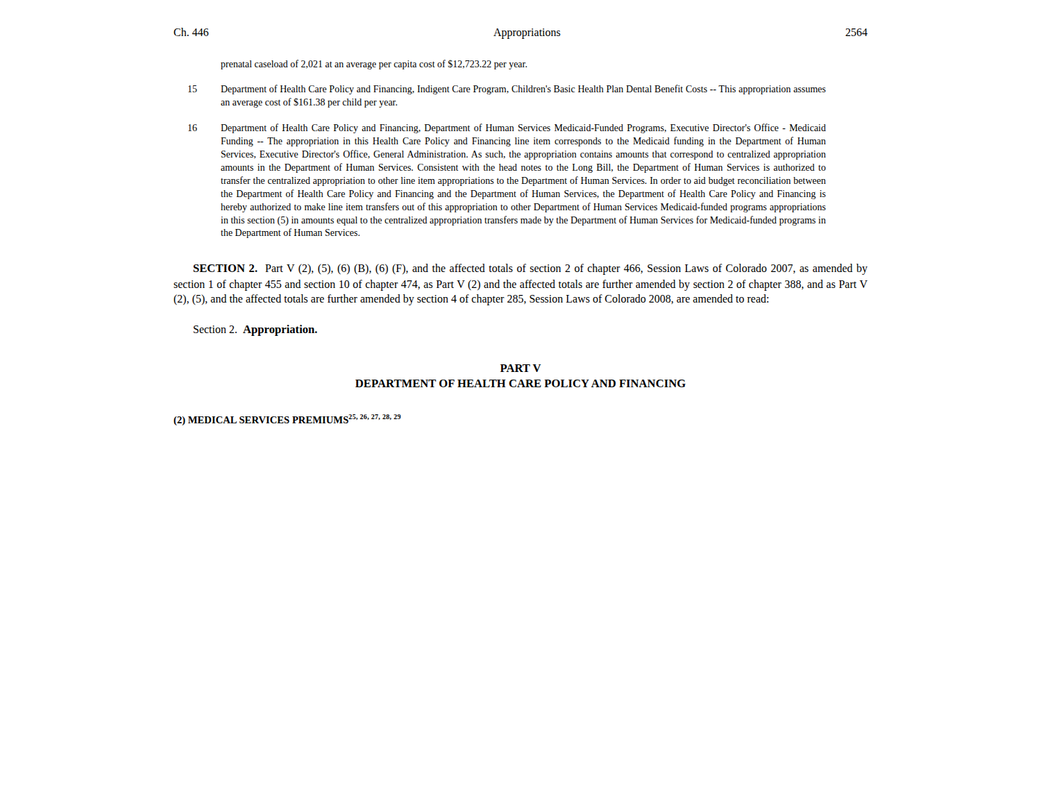Ch. 446
Appropriations
2564
prenatal caseload of 2,021 at an average per capita cost of $12,723.22 per year.
15
Department of Health Care Policy and Financing, Indigent Care Program, Children's Basic Health Plan Dental Benefit Costs -- This appropriation assumes an average cost of $161.38 per child per year.
16
Department of Health Care Policy and Financing, Department of Human Services Medicaid-Funded Programs, Executive Director's Office - Medicaid Funding -- The appropriation in this Health Care Policy and Financing line item corresponds to the Medicaid funding in the Department of Human Services, Executive Director's Office, General Administration. As such, the appropriation contains amounts that correspond to centralized appropriation amounts in the Department of Human Services. Consistent with the head notes to the Long Bill, the Department of Human Services is authorized to transfer the centralized appropriation to other line item appropriations to the Department of Human Services. In order to aid budget reconciliation between the Department of Health Care Policy and Financing and the Department of Human Services, the Department of Health Care Policy and Financing is hereby authorized to make line item transfers out of this appropriation to other Department of Human Services Medicaid-funded programs appropriations in this section (5) in amounts equal to the centralized appropriation transfers made by the Department of Human Services for Medicaid-funded programs in the Department of Human Services.
SECTION 2. Part V (2), (5), (6) (B), (6) (F), and the affected totals of section 2 of chapter 466, Session Laws of Colorado 2007, as amended by section 1 of chapter 455 and section 10 of chapter 474, as Part V (2) and the affected totals are further amended by section 2 of chapter 388, and as Part V (2), (5), and the affected totals are further amended by section 4 of chapter 285, Session Laws of Colorado 2008, are amended to read:
Section 2. Appropriation.
PART V DEPARTMENT OF HEALTH CARE POLICY AND FINANCING
(2) MEDICAL SERVICES PREMIUMS25, 26, 27, 28, 29